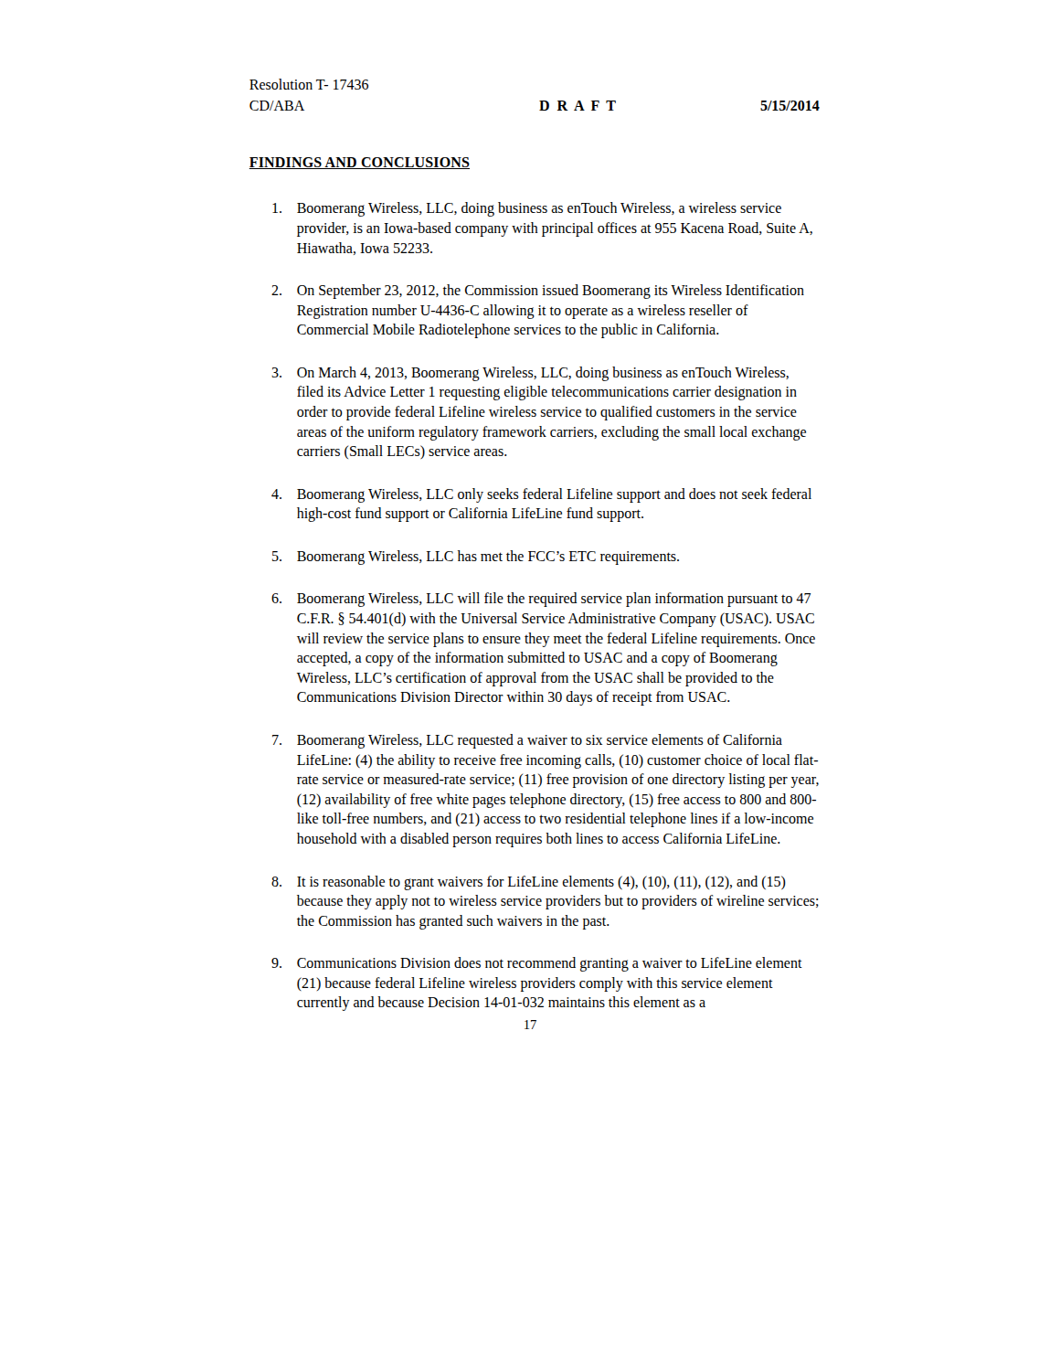Resolution T- 17436
CD/ABA D R A F T 5/15/2014
FINDINGS AND CONCLUSIONS
Boomerang Wireless, LLC, doing business as enTouch Wireless, a wireless service provider, is an Iowa-based company with principal offices at 955 Kacena Road, Suite A, Hiawatha, Iowa 52233.
On September 23, 2012, the Commission issued Boomerang its Wireless Identification Registration number U-4436-C allowing it to operate as a wireless reseller of Commercial Mobile Radiotelephone services to the public in California.
On March 4, 2013, Boomerang Wireless, LLC, doing business as enTouch Wireless, filed its Advice Letter 1 requesting eligible telecommunications carrier designation in order to provide federal Lifeline wireless service to qualified customers in the service areas of the uniform regulatory framework carriers, excluding the small local exchange carriers (Small LECs) service areas.
Boomerang Wireless, LLC only seeks federal Lifeline support and does not seek federal high-cost fund support or California LifeLine fund support.
Boomerang Wireless, LLC has met the FCC’s ETC requirements.
Boomerang Wireless, LLC will file the required service plan information pursuant to 47 C.F.R. § 54.401(d) with the Universal Service Administrative Company (USAC). USAC will review the service plans to ensure they meet the federal Lifeline requirements. Once accepted, a copy of the information submitted to USAC and a copy of Boomerang Wireless, LLC’s certification of approval from the USAC shall be provided to the Communications Division Director within 30 days of receipt from USAC.
Boomerang Wireless, LLC requested a waiver to six service elements of California LifeLine: (4) the ability to receive free incoming calls, (10) customer choice of local flat-rate service or measured-rate service; (11) free provision of one directory listing per year, (12) availability of free white pages telephone directory, (15) free access to 800 and 800-like toll-free numbers, and (21) access to two residential telephone lines if a low-income household with a disabled person requires both lines to access California LifeLine.
It is reasonable to grant waivers for LifeLine elements (4), (10), (11), (12), and (15) because they apply not to wireless service providers but to providers of wireline services; the Commission has granted such waivers in the past.
Communications Division does not recommend granting a waiver to LifeLine element (21) because federal Lifeline wireless providers comply with this service element currently and because Decision 14-01-032 maintains this element as a
17